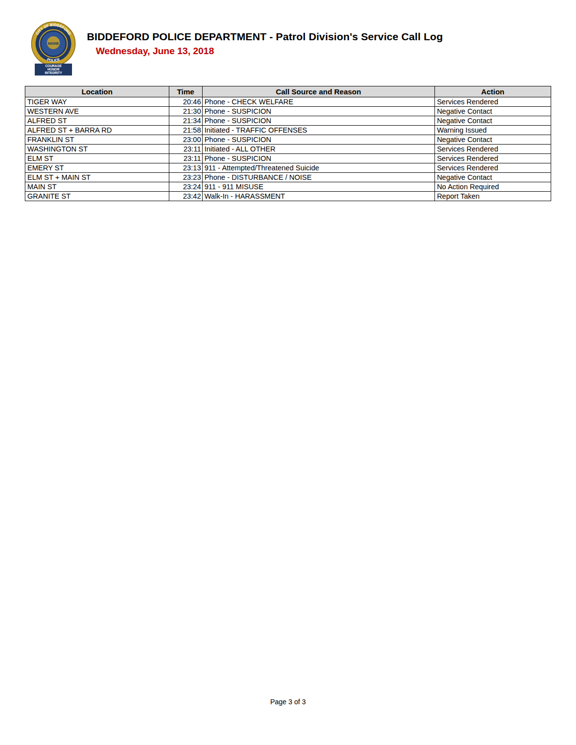CITY OF BIDDEFORD POLICE MAINE COURAGE HONOR INTEGRITY
BIDDEFORD POLICE DEPARTMENT - Patrol Division's Service Call Log
Wednesday, June 13, 2018
| Location | Time | Call Source and Reason | Action |
| --- | --- | --- | --- |
| TIGER WAY | 20:46 | Phone - CHECK WELFARE | Services Rendered |
| WESTERN AVE | 21:30 | Phone - SUSPICION | Negative Contact |
| ALFRED ST | 21:34 | Phone - SUSPICION | Negative Contact |
| ALFRED ST + BARRA RD | 21:58 | Initiated - TRAFFIC OFFENSES | Warning Issued |
| FRANKLIN ST | 23:00 | Phone - SUSPICION | Negative Contact |
| WASHINGTON ST | 23:11 | Initiated - ALL OTHER | Services Rendered |
| ELM ST | 23:11 | Phone - SUSPICION | Services Rendered |
| EMERY ST | 23:13 | 911 - Attempted/Threatened Suicide | Services Rendered |
| ELM ST + MAIN ST | 23:23 | Phone - DISTURBANCE / NOISE | Negative Contact |
| MAIN ST | 23:24 | 911 - 911 MISUSE | No Action Required |
| GRANITE ST | 23:42 | Walk-In - HARASSMENT | Report Taken |
Page 3 of 3